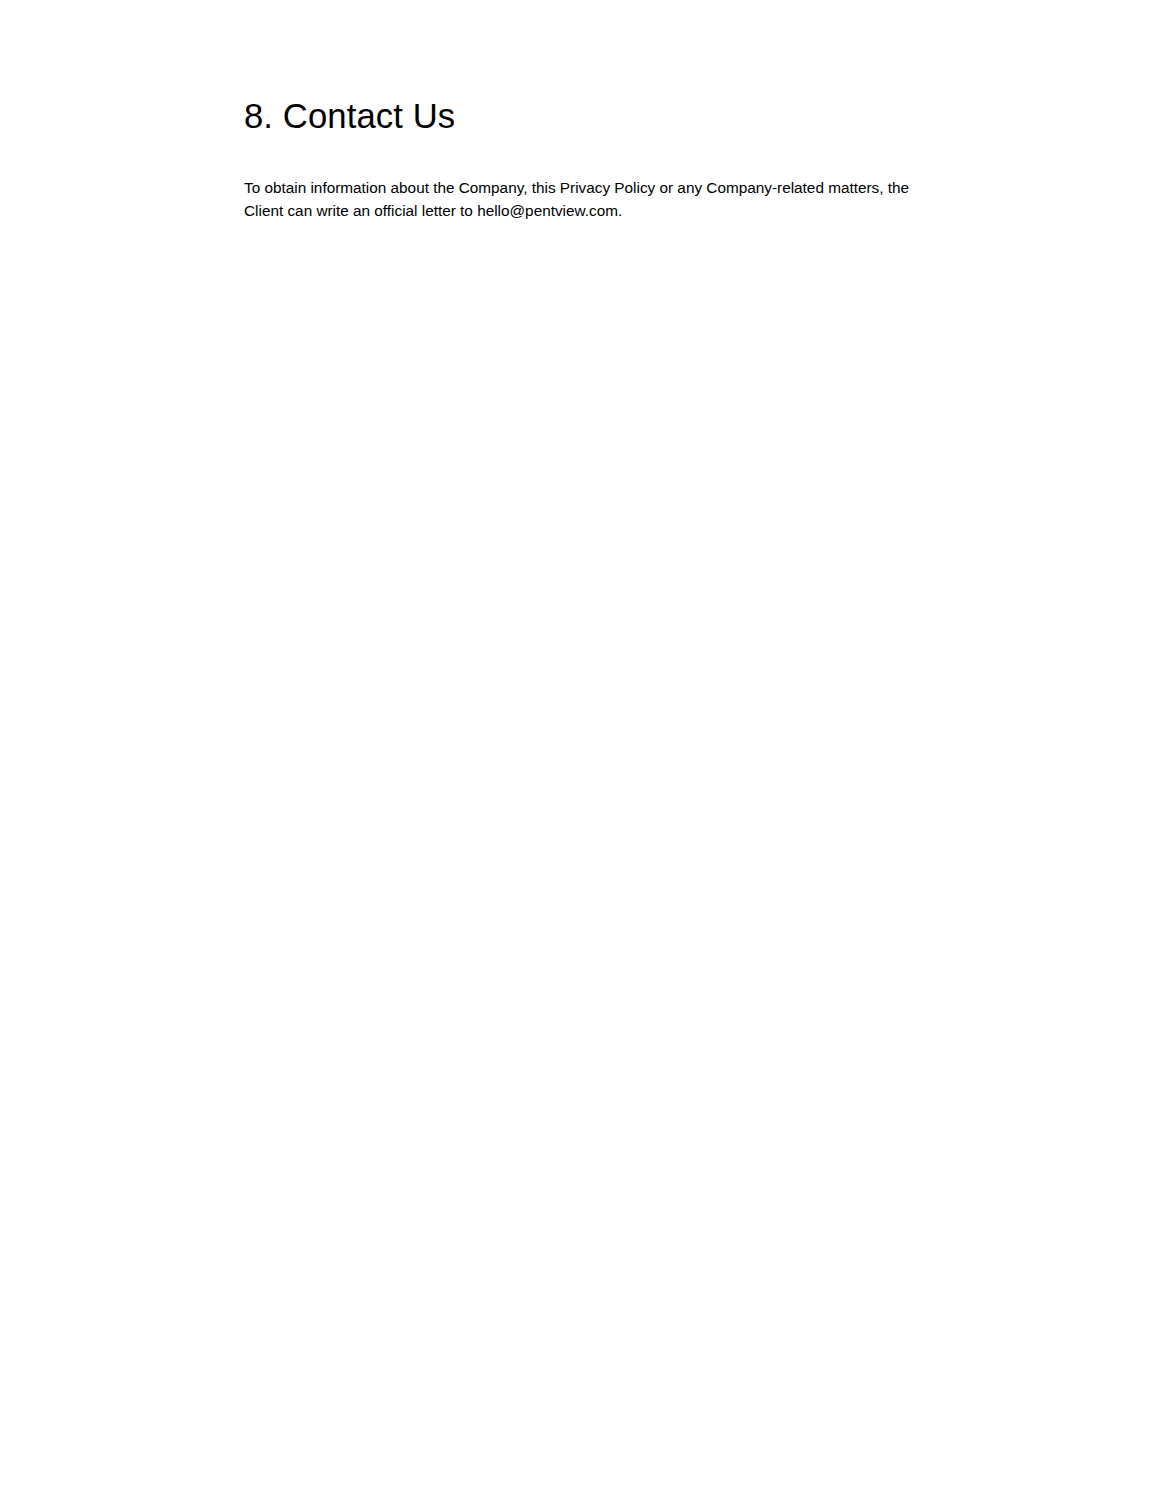8. Contact Us
To obtain information about the Company, this Privacy Policy or any Company-related matters, the Client can write an official letter to hello@pentview.com.